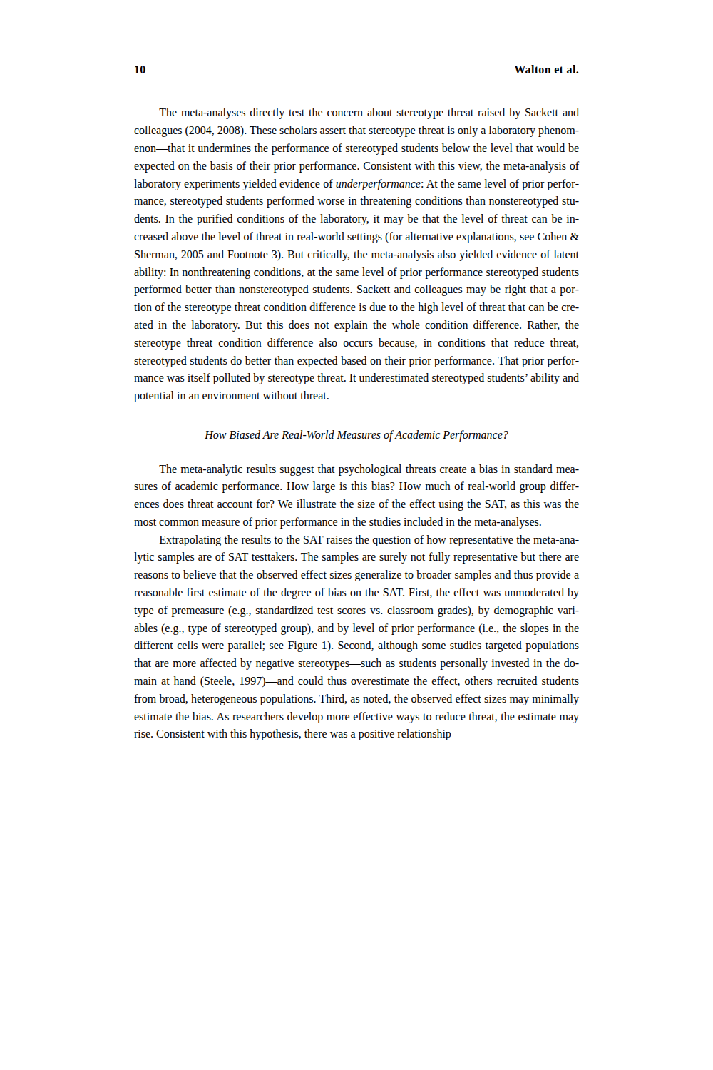10 Walton et al.
The meta-analyses directly test the concern about stereotype threat raised by Sackett and colleagues (2004, 2008). These scholars assert that stereotype threat is only a laboratory phenomenon—that it undermines the performance of stereotyped students below the level that would be expected on the basis of their prior performance. Consistent with this view, the meta-analysis of laboratory experiments yielded evidence of underperformance: At the same level of prior performance, stereotyped students performed worse in threatening conditions than nonstereotyped students. In the purified conditions of the laboratory, it may be that the level of threat can be increased above the level of threat in real-world settings (for alternative explanations, see Cohen & Sherman, 2005 and Footnote 3). But critically, the meta-analysis also yielded evidence of latent ability: In nonthreatening conditions, at the same level of prior performance stereotyped students performed better than nonstereotyped students. Sackett and colleagues may be right that a portion of the stereotype threat condition difference is due to the high level of threat that can be created in the laboratory. But this does not explain the whole condition difference. Rather, the stereotype threat condition difference also occurs because, in conditions that reduce threat, stereotyped students do better than expected based on their prior performance. That prior performance was itself polluted by stereotype threat. It underestimated stereotyped students’ ability and potential in an environment without threat.
How Biased Are Real-World Measures of Academic Performance?
The meta-analytic results suggest that psychological threats create a bias in standard measures of academic performance. How large is this bias? How much of real-world group differences does threat account for? We illustrate the size of the effect using the SAT, as this was the most common measure of prior performance in the studies included in the meta-analyses.
Extrapolating the results to the SAT raises the question of how representative the meta-analytic samples are of SAT testtakers. The samples are surely not fully representative but there are reasons to believe that the observed effect sizes generalize to broader samples and thus provide a reasonable first estimate of the degree of bias on the SAT. First, the effect was unmoderated by type of premeasure (e.g., standardized test scores vs. classroom grades), by demographic variables (e.g., type of stereotyped group), and by level of prior performance (i.e., the slopes in the different cells were parallel; see Figure 1). Second, although some studies targeted populations that are more affected by negative stereotypes—such as students personally invested in the domain at hand (Steele, 1997)—and could thus overestimate the effect, others recruited students from broad, heterogeneous populations. Third, as noted, the observed effect sizes may minimally estimate the bias. As researchers develop more effective ways to reduce threat, the estimate may rise. Consistent with this hypothesis, there was a positive relationship